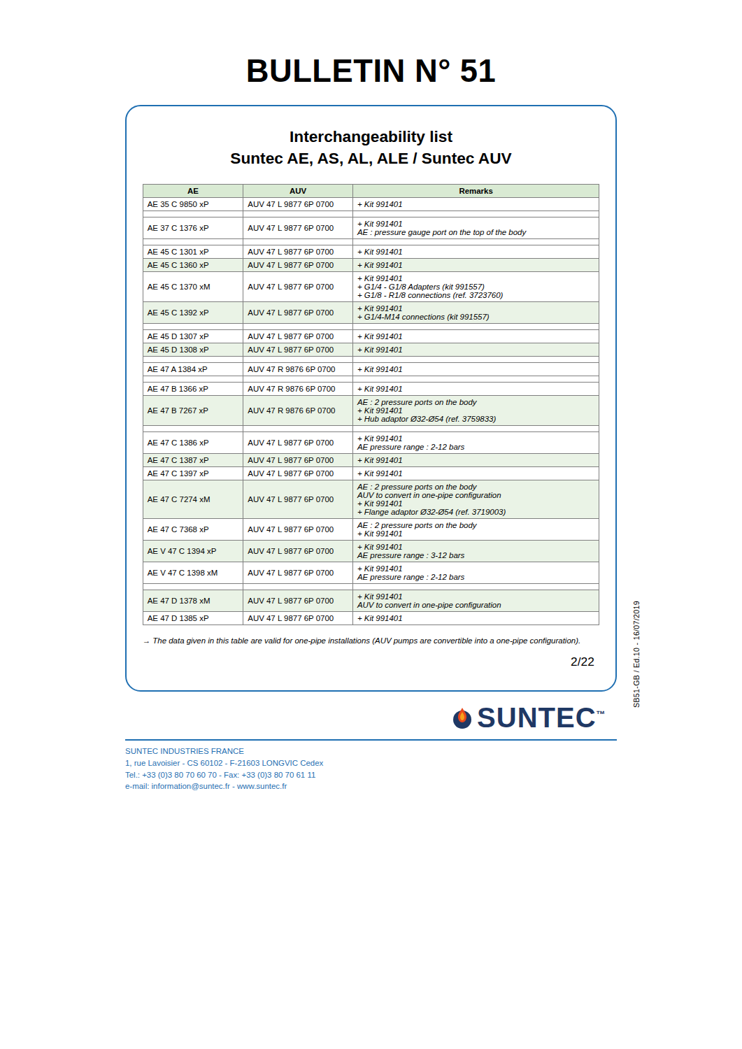BULLETIN N° 51
Interchangeability list
Suntec AE, AS, AL, ALE / Suntec AUV
| AE | AUV | Remarks |
| --- | --- | --- |
| AE 35 C 9850 xP | AUV 47 L 9877 6P 0700 | + Kit 991401 |
| AE 37 C 1376 xP | AUV 47 L 9877 6P 0700 | + Kit 991401 AE : pressure gauge port on the top of the body |
| AE 45 C 1301 xP | AUV 47 L 9877 6P 0700 | + Kit 991401 |
| AE 45 C 1360 xP | AUV 47 L 9877 6P 0700 | + Kit 991401 |
| AE 45 C 1370 xM | AUV 47 L 9877 6P 0700 | + Kit 991401 + G1/4 - G1/8 Adapters (kit 991557) + G1/8 - R1/8 connections (ref. 3723760) |
| AE 45 C 1392 xP | AUV 47 L 9877 6P 0700 | + Kit 991401 + G1/4-M14 connections (kit 991557) |
| AE 45 D 1307 xP | AUV 47 L 9877 6P 0700 | + Kit 991401 |
| AE 45 D 1308 xP | AUV 47 L 9877 6P 0700 | + Kit 991401 |
| AE 47 A 1384 xP | AUV 47 R 9876 6P 0700 | + Kit 991401 |
| AE 47 B 1366 xP | AUV 47 R 9876 6P 0700 | + Kit 991401 |
| AE 47 B 7267 xP | AUV 47 R 9876 6P 0700 | AE : 2 pressure ports on the body + Kit 991401 + Hub adaptor Ø32-Ø54 (ref. 3759833) |
| AE 47 C 1386 xP | AUV 47 L 9877 6P 0700 | + Kit 991401 AE pressure range : 2-12 bars |
| AE 47 C 1387 xP | AUV 47 L 9877 6P 0700 | + Kit 991401 |
| AE 47 C 1397 xP | AUV 47 L 9877 6P 0700 | + Kit 991401 |
| AE 47 C 7274 xM | AUV 47 L 9877 6P 0700 | AE : 2 pressure ports on the body AUV to convert in one-pipe configuration + Kit 991401 + Flange adaptor Ø32-Ø54 (ref. 3719003) |
| AE 47 C 7368 xP | AUV 47 L 9877 6P 0700 | AE : 2 pressure ports on the body + Kit 991401 |
| AE V 47 C 1394 xP | AUV 47 L 9877 6P 0700 | + Kit 991401 AE pressure range : 3-12 bars |
| AE V 47 C 1398 xM | AUV 47 L 9877 6P 0700 | + Kit 991401 AE pressure range : 2-12 bars |
| AE 47 D 1378 xM | AUV 47 L 9877 6P 0700 | + Kit 991401 AUV to convert in one-pipe configuration |
| AE 47 D 1385 xP | AUV 47 L 9877 6P 0700 | + Kit 991401 |
→ The data given in this table are valid for one-pipe installations (AUV pumps are convertible into a one-pipe configuration).
2/22
SB51-GB / Ed.10 - 16/07/2019
SUNTEC™
SUNTEC INDUSTRIES FRANCE
1, rue Lavoisier - CS 60102 - F-21603 LONGVIC Cedex
Tel.: +33 (0)3 80 70 60 70 - Fax: +33 (0)3 80 70 61 11
e-mail: information@suntec.fr - www.suntec.fr